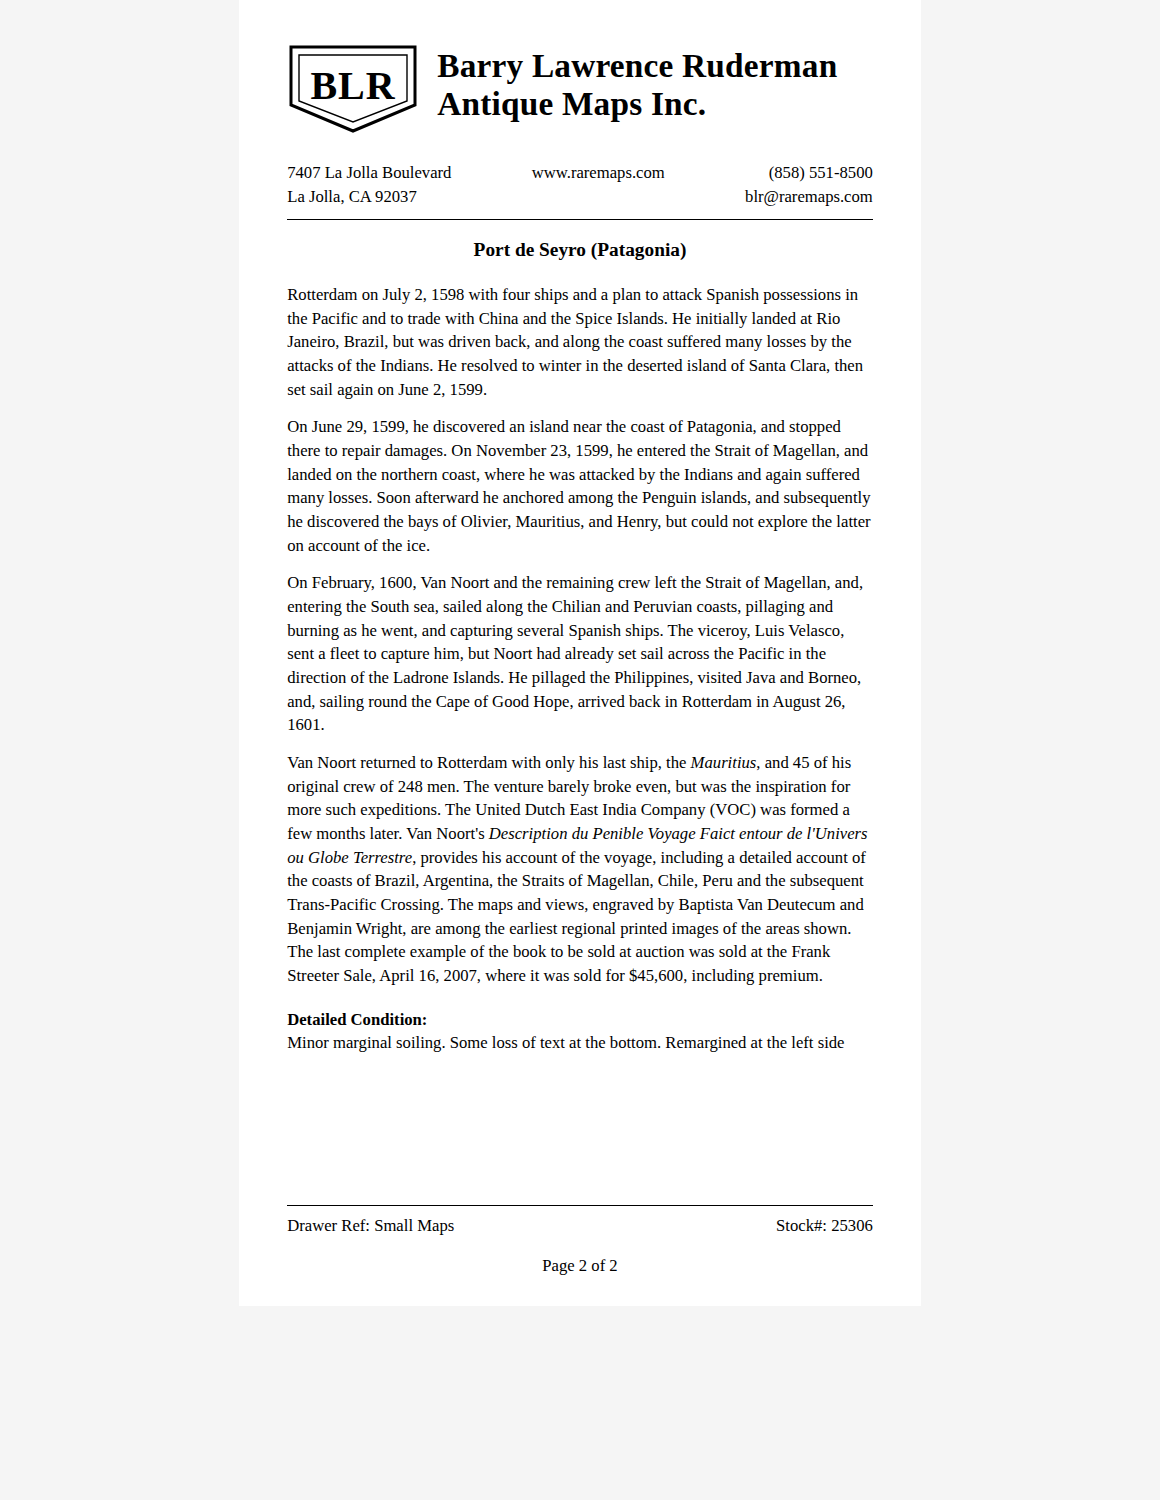BLR
Barry Lawrence Ruderman
Antique Maps Inc.
7407 La Jolla Boulevard
La Jolla, CA 92037
www.raremaps.com
(858) 551-8500
blr@raremaps.com
Port de Seyro (Patagonia)
Rotterdam on July 2, 1598 with four ships and a plan to attack Spanish possessions in the Pacific and to trade with China and the Spice Islands. He initially landed at Rio Janeiro, Brazil, but was driven back, and along the coast suffered many losses by the attacks of the Indians. He resolved to winter in the deserted island of Santa Clara, then set sail again on June 2, 1599.
On June 29, 1599, he discovered an island near the coast of Patagonia, and stopped there to repair damages. On November 23, 1599, he entered the Strait of Magellan, and landed on the northern coast, where he was attacked by the Indians and again suffered many losses. Soon afterward he anchored among the Penguin islands, and subsequently he discovered the bays of Olivier, Mauritius, and Henry, but could not explore the latter on account of the ice.
On February, 1600, Van Noort and the remaining crew left the Strait of Magellan, and, entering the South sea, sailed along the Chilian and Peruvian coasts, pillaging and burning as he went, and capturing several Spanish ships. The viceroy, Luis Velasco, sent a fleet to capture him, but Noort had already set sail across the Pacific in the direction of the Ladrone Islands. He pillaged the Philippines, visited Java and Borneo, and, sailing round the Cape of Good Hope, arrived back in Rotterdam in August 26, 1601.
Van Noort returned to Rotterdam with only his last ship, the Mauritius, and 45 of his original crew of 248 men. The venture barely broke even, but was the inspiration for more such expeditions. The United Dutch East India Company (VOC) was formed a few months later. Van Noort's Description du Penible Voyage Faict entour de l'Univers ou Globe Terrestre, provides his account of the voyage, including a detailed account of the coasts of Brazil, Argentina, the Straits of Magellan, Chile, Peru and the subsequent Trans-Pacific Crossing. The maps and views, engraved by Baptista Van Deutecum and Benjamin Wright, are among the earliest regional printed images of the areas shown. The last complete example of the book to be sold at auction was sold at the Frank Streeter Sale, April 16, 2007, where it was sold for $45,600, including premium.
Detailed Condition:
Minor marginal soiling. Some loss of text at the bottom. Remargined at the left side
Drawer Ref: Small Maps
Stock#: 25306
Page 2 of 2